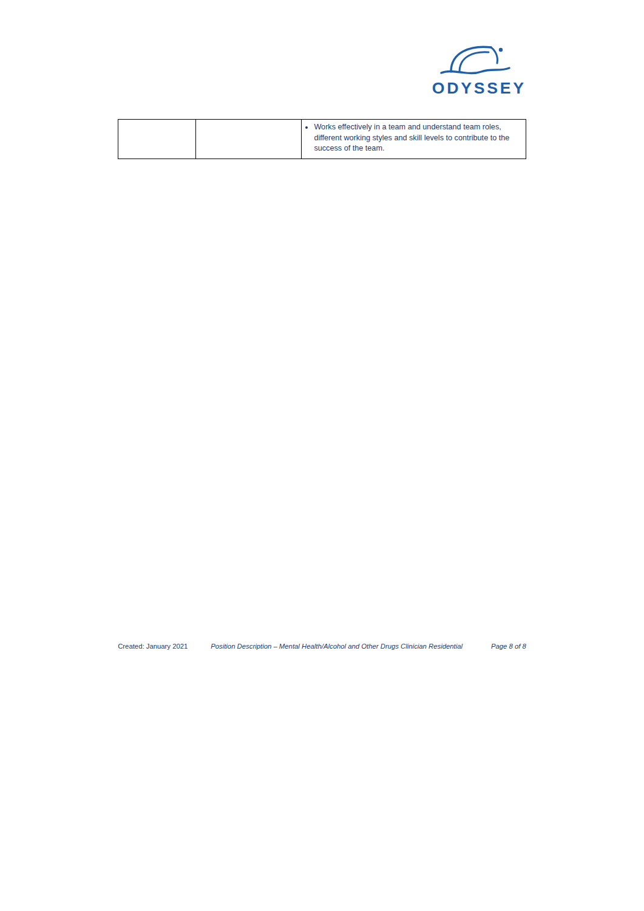ODYSSEY
| | | Works effectively in a team and understand team roles, different working styles and skill levels to contribute to the success of the team. |
Created: January 2021 Position Description – Mental Health/Alcohol and Other Drugs Clinician Residential Page 8 of 8